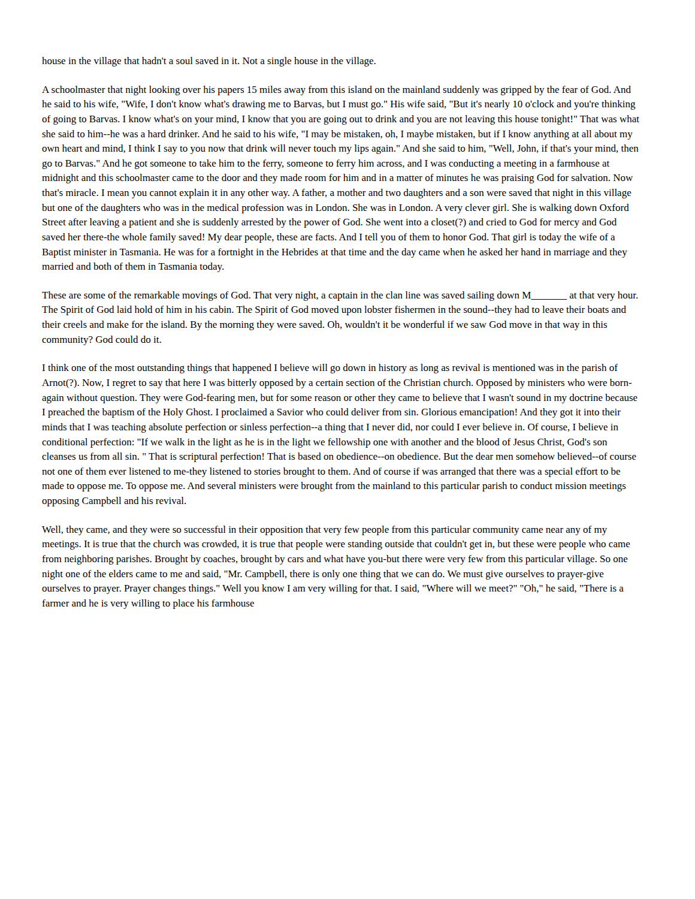house in the village that hadn't a soul saved in it. Not a single house in the village.
A schoolmaster that night looking over his papers 15 miles away from this island on the mainland suddenly was gripped by the fear of God. And he said to his wife, "Wife, I don't know what's drawing me to Barvas, but I must go." His wife said, "But it's nearly 10 o'clock and you're thinking of going to Barvas. I know what's on your mind, I know that you are going out to drink and you are not leaving this house tonight!" That was what she said to him--he was a hard drinker. And he said to his wife, "I may be mistaken, oh, I maybe mistaken, but if I know anything at all about my own heart and mind, I think I say to you now that drink will never touch my lips again." And she said to him, "Well, John, if that's your mind, then go to Barvas." And he got someone to take him to the ferry, someone to ferry him across, and I was conducting a meeting in a farmhouse at midnight and this schoolmaster came to the door and they made room for him and in a matter of minutes he was praising God for salvation. Now that's miracle. I mean you cannot explain it in any other way. A father, a mother and two daughters and a son were saved that night in this village but one of the daughters who was in the medical profession was in London. She was in London. A very clever girl. She is walking down Oxford Street after leaving a patient and she is suddenly arrested by the power of God. She went into a closet(?) and cried to God for mercy and God saved her there-the whole family saved! My dear people, these are facts. And I tell you of them to honor God. That girl is today the wife of a Baptist minister in Tasmania. He was for a fortnight in the Hebrides at that time and the day came when he asked her hand in marriage and they married and both of them in Tasmania today.
These are some of the remarkable movings of God. That very night, a captain in the clan line was saved sailing down M_______ at that very hour. The Spirit of God laid hold of him in his cabin. The Spirit of God moved upon lobster fishermen in the sound--they had to leave their boats and their creels and make for the island. By the morning they were saved. Oh, wouldn't it be wonderful if we saw God move in that way in this community? God could do it.
I think one of the most outstanding things that happened I believe will go down in history as long as revival is mentioned was in the parish of Arnot(?). Now, I regret to say that here I was bitterly opposed by a certain section of the Christian church. Opposed by ministers who were born-again without question. They were God-fearing men, but for some reason or other they came to believe that I wasn't sound in my doctrine because I preached the baptism of the Holy Ghost. I proclaimed a Savior who could deliver from sin. Glorious emancipation! And they got it into their minds that I was teaching absolute perfection or sinless perfection--a thing that I never did, nor could I ever believe in. Of course, I believe in conditional perfection: "If we walk in the light as he is in the light we fellowship one with another and the blood of Jesus Christ, God's son cleanses us from all sin. " That is scriptural perfection! That is based on obedience--on obedience. But the dear men somehow believed--of course not one of them ever listened to me-they listened to stories brought to them. And of course if was arranged that there was a special effort to be made to oppose me. To oppose me. And several ministers were brought from the mainland to this particular parish to conduct mission meetings opposing Campbell and his revival.
Well, they came, and they were so successful in their opposition that very few people from this particular community came near any of my meetings. It is true that the church was crowded, it is true that people were standing outside that couldn't get in, but these were people who came from neighboring parishes. Brought by coaches, brought by cars and what have you-but there were very few from this particular village. So one night one of the elders came to me and said, "Mr. Campbell, there is only one thing that we can do. We must give ourselves to prayer-give ourselves to prayer. Prayer changes things." Well you know I am very willing for that. I said, "Where will we meet?" "Oh," he said, "There is a farmer and he is very willing to place his farmhouse